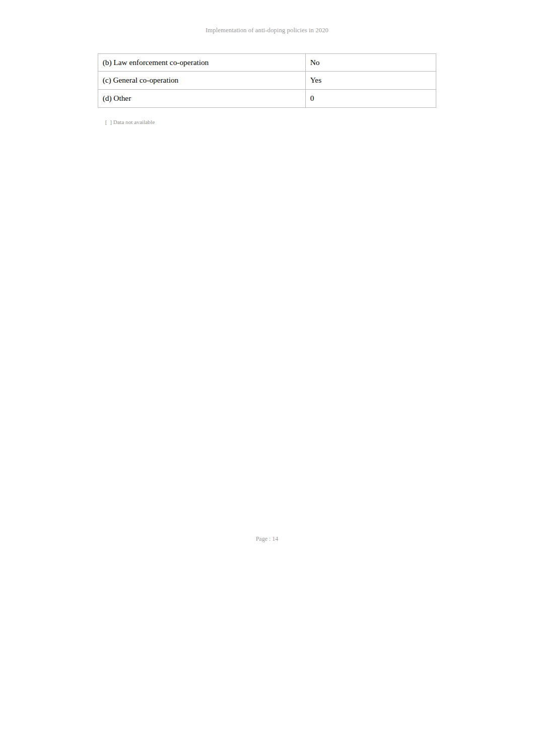Implementation of anti-doping policies in 2020
| (b) Law enforcement co-operation | No |
| (c) General co-operation | Yes |
| (d) Other | 0 |
[ ] Data not available
Page : 14